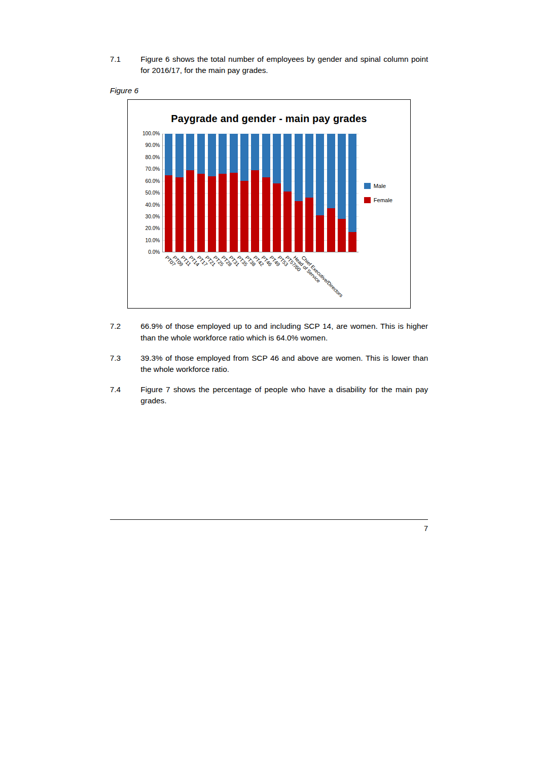7.1
Figure 6 shows the total number of employees by gender and spinal column point for 2016/17, for the main pay grades.
Figure 6
Paygrade and gender - main pay grades
100.0% 90.0% 80.0% 70.0% 60.0% 50.0% 40.0% 30.0% 20.0% 10.0% 0.0%
Male
Female
PT07
PT09
PT11
PT14
PT17
PT21
PT25
PT28
PT31
PT35
PT38
PT42
PT46
PT49
PT53
PT57/60
Head of Service
Chief Executive/Directors
7.2
66.9% of those employed up to and including SCP 14, are women. This is higher than the whole workforce ratio which is 64.0% women.
7.3
39.3% of those employed from SCP 46 and above are women. This is lower than the whole workforce ratio.
7.4
Figure 7 shows the percentage of people who have a disability for the main pay grades.
7